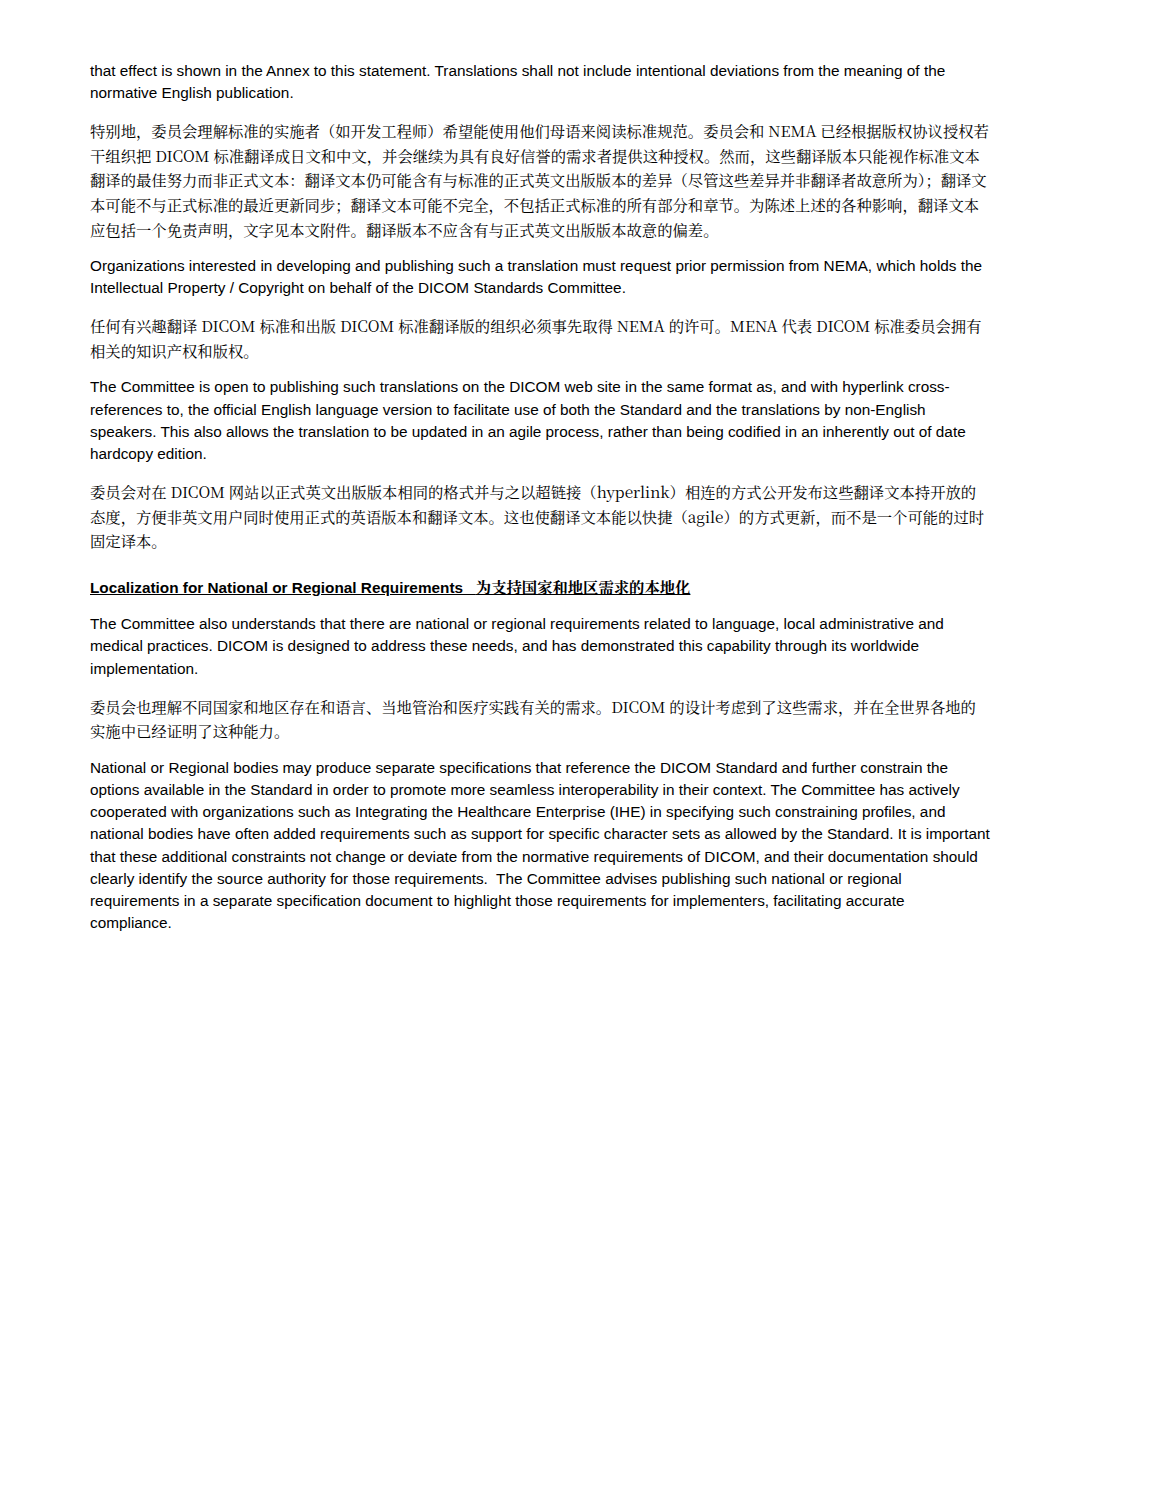that effect is shown in the Annex to this statement. Translations shall not include intentional deviations from the meaning of the normative English publication.
特别地，委员会理解标准的实施者（如开发工程师）希望能使用他们母语来阅读标准规范。委员会和 NEMA 已经根据版权协议授权若干组织把 DICOM 标准翻译成日文和中文，并会继续为具有良好信誉的需求者提供这种授权。然而，这些翻译版本只能视作标准文本翻译的最佳努力而非正式文本：翻译文本仍可能含有与标准的正式英文出版版本的差异（尽管这些差异并非翻译者故意所为）；翻译文本可能不与正式标准的最近更新同步；翻译文本可能不完全，不包括正式标准的所有部分和章节。为陈述上述的各种影响，翻译文本应包括一个免责声明，文字见本文附件。翻译版本不应含有与正式英文出版版本故意的偏差。
Organizations interested in developing and publishing such a translation must request prior permission from NEMA, which holds the Intellectual Property / Copyright on behalf of the DICOM Standards Committee.
任何有兴趣翻译 DICOM 标准和出版 DICOM 标准翻译版的组织必须事先取得 NEMA 的许可。MENA 代表 DICOM 标准委员会拥有相关的知识产权和版权。
The Committee is open to publishing such translations on the DICOM web site in the same format as, and with hyperlink cross-references to, the official English language version to facilitate use of both the Standard and the translations by non-English speakers. This also allows the translation to be updated in an agile process, rather than being codified in an inherently out of date hardcopy edition.
委员会对在 DICOM 网站以正式英文出版版本相同的格式并与之以超链接（hyperlink）相连的方式公开发布这些翻译文本持开放的态度，方便非英文用户同时使用正式的英语版本和翻译文本。这也使翻译文本能以快捷（agile）的方式更新，而不是一个可能的过时固定译本。
Localization for National or Regional Requirements 为支持国家和地区需求的本地化
The Committee also understands that there are national or regional requirements related to language, local administrative and medical practices. DICOM is designed to address these needs, and has demonstrated this capability through its worldwide implementation.
委员会也理解不同国家和地区存在和语言、当地管治和医疗实践有关的需求。DICOM 的设计考虑到了这些需求，并在全世界各地的实施中已经证明了这种能力。
National or Regional bodies may produce separate specifications that reference the DICOM Standard and further constrain the options available in the Standard in order to promote more seamless interoperability in their context. The Committee has actively cooperated with organizations such as Integrating the Healthcare Enterprise (IHE) in specifying such constraining profiles, and national bodies have often added requirements such as support for specific character sets as allowed by the Standard. It is important that these additional constraints not change or deviate from the normative requirements of DICOM, and their documentation should clearly identify the source authority for those requirements. The Committee advises publishing such national or regional requirements in a separate specification document to highlight those requirements for implementers, facilitating accurate compliance.